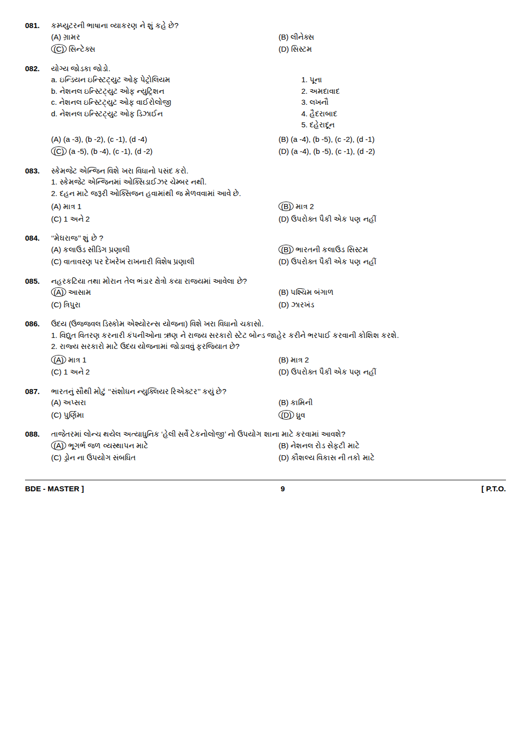081.
કમ્પ્યુટરની ભાષાના વ્યાકરણ ને શું કહે છે?
(A) ગ્રામર
(B) લીનેક્સ
(C) સિન્ટેક્સ
(D) સિસ્ટમ
082.
યોગ્ય જોડકા જોડો.
a. ઇન્ડિયન ઇન્સ્ટિટ્યુટ ઓફ પેટ્રોલિયમ
1. પૂના
b. નેશનલ ઇન્સ્ટિટ્યુટ ઓફ ન્યુટ્રિશન
2. અમદાવાદ
c. નેશનલ ઇન્સ્ટિટ્યુટ ઓફ વાઈરોલોજી
3. લખનૌ
d. નેશનલ ઇન્સ્ટિટ્યુટ ઓફ ડિઝાઈન
4. હૈદરાબાદ
5. દહેરાદૂન
(A) (a -3), (b -2), (c -1), (d -4)
(B) (a -4), (b -5), (c -2), (d -1)
(C) (a -5), (b -4), (c -1), (d -2)
(D) (a -4), (b -5), (c -1), (d -2)
083.
સ્કેમજેટ એન્જિન વિશે ખરા વિધાનો પસંદ કરો.
1. સ્કેમજેટ એન્જિનમાં ઓક્સિડાઈઝર ચેમ્બર નથી.
2. દહન માટે જરૂરી ઓક્સિજન હવામાંથી જ મેળવવામાં આવે છે.
(A) માત્ર 1
(B) માત્ર 2
(C) 1 અને 2
(D) ઉપરોક્ત પૈકી એક પણ નહીં
084.
‘‘મેઘરાજ’’ શું છે ?
(A) કલાઉડ સીડિંગ પ્રણાલી
(B) ભારતની કલાઉડ સિસ્ટમ
(C) વાતાવરણ પર દેખરેખ રાખનારી વિશેષ પ્રણાલી
(D) ઉપરોક્ત પૈકી એક પણ નહીં
085.
નહરકટિયા તથા મોરાન તેલ ભંડાર ક્ષેત્રો કયા રાજયમાં આવેલા છે?
(A) આસામ
(B) પશ્ચિમ બંગાળ
(C) ત્રિપુરા
(D) ઝારખંડ
086.
ઉદય (ઉજજવલ ડિસ્કોમ એશ્યોરન્સ યોજના) વિશે ખરા વિધાનો ચકાસો.
1. વિદ્યુત વિતરણ કરનારી કંપનીઓના ઋણ ને રાજય સરકારો સ્ટેટ બોન્ડ જાહેર કરીને ભરપાઈ કરવાની કોશિશ કરશે.
2. રાજ્ય સરકારો માટે ઉદય યોજનામાં જોડાવવું ફરજિયાત છે?
(A) માત્ર 1
(B) માત્ર 2
(C) 1 અને 2
(D) ઉપરોક્ત પૈકી એક પણ નહીં
087.
ભારતનું સૌથી મોટું ‘‘સંશોધન ન્યુક્લિયર રિએક્ટર’’ કયું છે?
(A) અપ્સરા
(B) કામિની
(C) પુર્ણિમા
(D) ધ્રુવ
088.
તાજેતરમાં લોન્ચ થયેલ અત્યાધુનિક ‘હેલી સર્વે ટેકનોલોજી’ નો ઉપયોગ શાના માટે કરવામાં આવશે?
(A) ભૂગર્ભ જળ વ્યસ્થાપન માટે
(B) નેશનલ રોડ સેફટી માટે
(C) ડ્રોન ના ઉપયોગ સંબધિત
(D) કૌશલ્ય વિકાસ ની તકો માટે
BDE - MASTER ]
9
[ P.T.O.